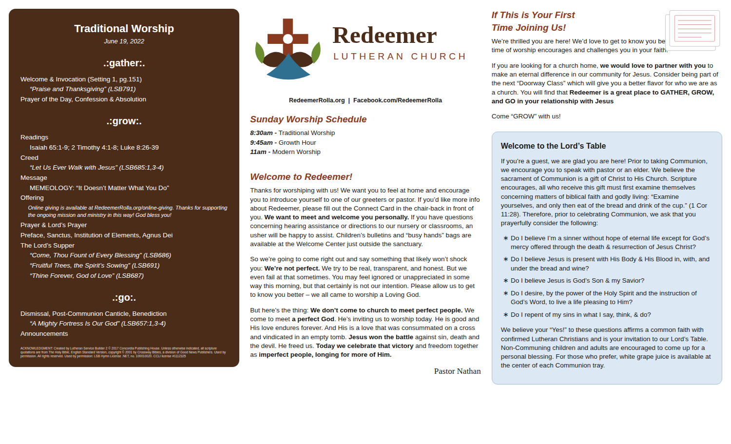Traditional Worship
June 19, 2022
.:gather:.
Welcome & Invocation (Setting 1, pg.151)
“Praise and Thanksgiving” (LSB791)
Prayer of the Day, Confession & Absolution
.:grow:.
Readings
Isaiah 65:1-9; 2 Timothy 4:1-8; Luke 8:26-39
Creed
“Let Us Ever Walk with Jesus” (LSB685:1,3-4)
Message
MEMEOLOGY: “It Doesn’t Matter What You Do”
Offering
Online giving is available at RedeemerRolla.org/online-giving. Thanks for supporting the ongoing mission and ministry in this way! God bless you!
Prayer & Lord’s Prayer
Preface, Sanctus, Institution of Elements, Agnus Dei
The Lord’s Supper
“Come, Thou Fount of Every Blessing” (LSB686)
“Fruitful Trees, the Spirit’s Sowing” (LSB691)
“Thine Forever, God of Love” (LSB687)
.:go:.
Dismissal, Post-Communion Canticle, Benediction
“A Mighty Fortress Is Our God” (LSB657:1,3-4)
Announcements
ACKNOWLEDGMENT: Created by Lutheran Service Builder 2 © 2017 Concordia Publishing House. Unless otherwise indicated, all scripture quotations are from The Holy Bible, English Standard Version, copyright © 2001 by Crossway Bibles, a division of Good News Publishers. Used by permission. All rights reserved. Used by permission: LSB Hymn License .NET, no. 100010020. CCLI license #1112325
Redeemer LUTHERAN CHURCH
RedeemerRolla.org | Facebook.com/RedeemerRolla
Sunday Worship Schedule
8:30am - Traditional Worship
9:45am - Growth Hour
11am - Modern Worship
Welcome to Redeemer!
Thanks for worshiping with us! We want you to feel at home and encourage you to introduce yourself to one of our greeters or pastor. If you’d like more info about Redeemer, please fill out the Connect Card in the chair-back in front of you. We want to meet and welcome you personally. If you have questions concerning hearing assistance or directions to our nursery or classrooms, an usher will be happy to assist. Children’s bulletins and “busy hands” bags are available at the Welcome Center just outside the sanctuary.
So we’re going to come right out and say something that likely won’t shock you: We’re not perfect. We try to be real, transparent, and honest. But we even fail at that sometimes. You may feel ignored or unappreciated in some way this morning, but that certainly is not our intention. Please allow us to get to know you better – we all came to worship a Loving God.
But here’s the thing: We don’t come to church to meet perfect people. We come to meet a perfect God. He’s inviting us to worship today. He is good and His love endures forever. And His is a love that was consummated on a cross and vindicated in an empty tomb. Jesus won the battle against sin, death and the devil. He freed us. Today we celebrate that victory and freedom together as imperfect people, longing for more of Him.
Pastor Nathan
If This is Your First
Time Joining Us!
We’re thrilled you are here! We’d love to get to know you better! We pray this time of worship encourages and challenges you in your faith.
If you are looking for a church home, we would love to partner with you to make an eternal difference in our community for Jesus. Consider being part of the next “Doorway Class” which will give you a better flavor for who we are as a church. You will find that Redeemer is a great place to GATHER, GROW, and GO in your relationship with Jesus
Come “GROW” with us!
Welcome to the Lord’s Table
If you’re a guest, we are glad you are here! Prior to taking Communion, we encourage you to speak with pastor or an elder. We believe the sacrament of Communion is a gift of Christ to His Church. Scripture encourages, all who receive this gift must first examine themselves concerning matters of biblical faith and godly living: “Examine yourselves, and only then eat of the bread and drink of the cup.” (1 Cor 11:28). Therefore, prior to celebrating Communion, we ask that you prayerfully consider the following:
Do I believe I’m a sinner without hope of eternal life except for God’s mercy offered through the death & resurrection of Jesus Christ?
Do I believe Jesus is present with His Body & His Blood in, with, and under the bread and wine?
Do I believe Jesus is God’s Son & my Savior?
Do I desire, by the power of the Holy Spirit and the instruction of God’s Word, to live a life pleasing to Him?
Do I repent of my sins in what I say, think, & do?
We believe your “Yes!” to these questions affirms a common faith with confirmed Lutheran Christians and is your invitation to our Lord’s Table. Non-Communing children and adults are encouraged to come up for a personal blessing. For those who prefer, white grape juice is available at the center of each Communion tray.